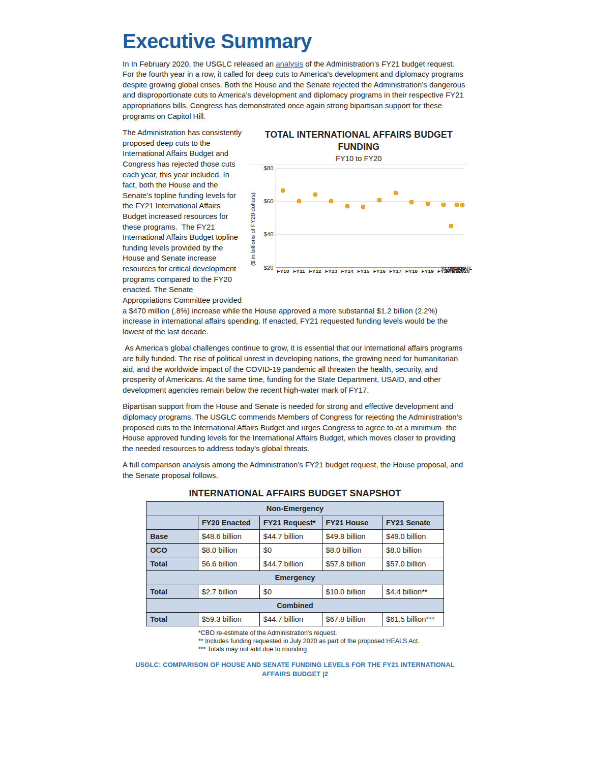Executive Summary
In In February 2020, the USGLC released an analysis of the Administration’s FY21 budget request. For the fourth year in a row, it called for deep cuts to America’s development and diplomacy programs despite growing global crises. Both the House and the Senate rejected the Administration’s dangerous and disproportionate cuts to America’s development and diplomacy programs in their respective FY21 appropriations bills. Congress has demonstrated once again strong bipartisan support for these programs on Capitol Hill.
TOTAL INTERNATIONAL AFFAIRS BUDGET FUNDING
FY10 to FY20
($ in billions of FY20 dollars)
$80
$60
$40
$20
FY10 FY11 FY12 FY13 FY14 FY15 FY16 FY17 FY18 FY19 FY20 FY21 REQUEST FY20 HOUSE FY20 SENATE
The Administration has consistently proposed deep cuts to the International Affairs Budget and Congress has rejected those cuts each year, this year included. In fact, both the House and the Senate’s topline funding levels for the FY21 International Affairs Budget increased resources for these programs. The FY21 International Affairs Budget topline funding levels provided by the House and Senate increase resources for critical development programs compared to the FY20 enacted. The Senate Appropriations Committee provided a $470 million (.8%) increase while the House approved a more substantial $1.2 billion (2.2%) increase in international affairs spending. If enacted, FY21 requested funding levels would be the lowest of the last decade.
As America’s global challenges continue to grow, it is essential that our international affairs programs are fully funded. The rise of political unrest in developing nations, the growing need for humanitarian aid, and the worldwide impact of the COVID-19 pandemic all threaten the health, security, and prosperity of Americans. At the same time, funding for the State Department, USAID, and other development agencies remain below the recent high-water mark of FY17.
Bipartisan support from the House and Senate is needed for strong and effective development and diplomacy programs. The USGLC commends Members of Congress for rejecting the Administration’s proposed cuts to the International Affairs Budget and urges Congress to agree to-at a minimum- the House approved funding levels for the International Affairs Budget, which moves closer to providing the needed resources to address today’s global threats.
A full comparison analysis among the Administration’s FY21 budget request, the House proposal, and the Senate proposal follows.
INTERNATIONAL AFFAIRS BUDGET SNAPSHOT
| Non-Emergency |
| | FY20 Enacted | FY21 Request* | FY21 House | FY21 Senate |
| Base | $48.6 billion | $44.7 billion | $49.8 billion | $49.0 billion |
| OCO | $8.0 billion | $0 | $8.0 billion | $8.0 billion |
| Total | 56.6 billion | $44.7 billion | $57.8 billion | $57.0 billion |
| Emergency |
| Total | $2.7 billion | $0 | $10.0 billion | $4.4 billion** |
| Combined |
| Total | $59.3 billion | $44.7 billion | $67.8 billion | $61.5 billion*** |
*CBO re-estimate of the Administration’s request.
** Includes funding requested in July 2020 as part of the proposed HEALS Act.
*** Totals may not add due to rounding
USGLC: COMPARISON OF HOUSE AND SENATE FUNDING LEVELS FOR THE FY21 INTERNATIONAL AFFAIRS BUDGET |2